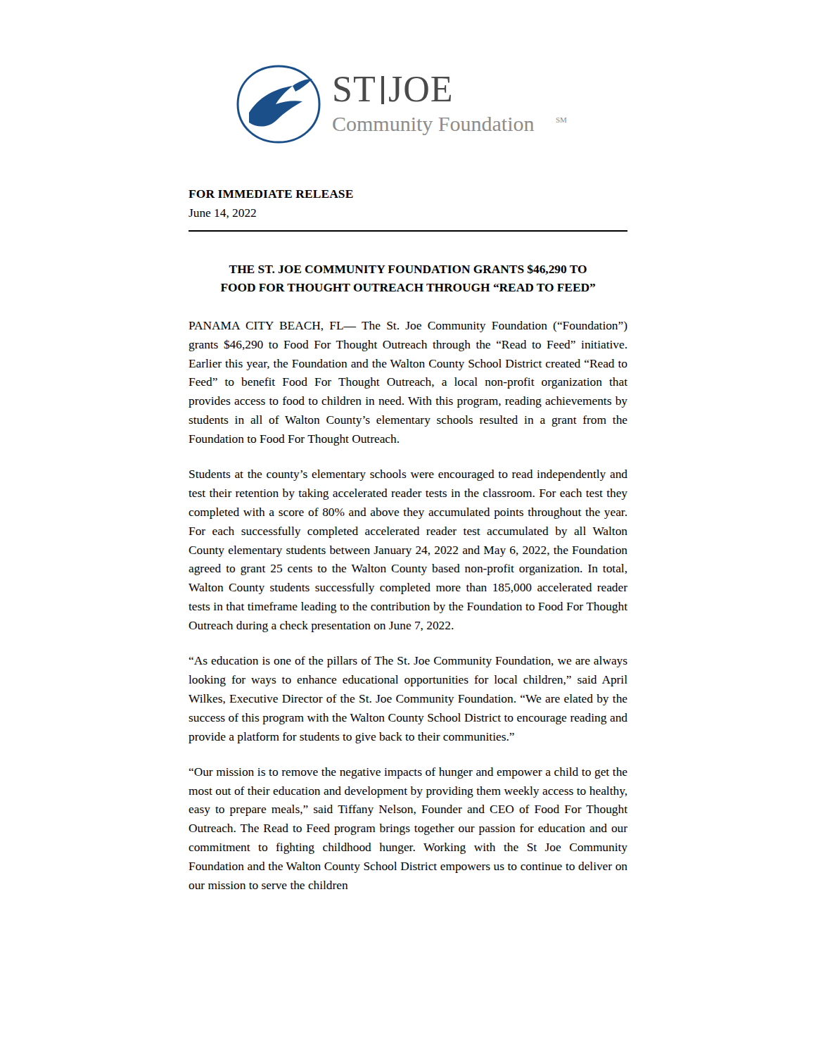ST JOE Community Foundation SM
FOR IMMEDIATE RELEASE
June 14, 2022
The St. Joe Community Foundation Grants $46,290 to Food for Thought Outreach Through “Read to Feed”
PANAMA CITY BEACH, FL— The St. Joe Community Foundation (“Foundation”) grants $46,290 to Food For Thought Outreach through the “Read to Feed” initiative. Earlier this year, the Foundation and the Walton County School District created “Read to Feed” to benefit Food For Thought Outreach, a local non-profit organization that provides access to food to children in need. With this program, reading achievements by students in all of Walton County’s elementary schools resulted in a grant from the Foundation to Food For Thought Outreach.
Students at the county’s elementary schools were encouraged to read independently and test their retention by taking accelerated reader tests in the classroom. For each test they completed with a score of 80% and above they accumulated points throughout the year. For each successfully completed accelerated reader test accumulated by all Walton County elementary students between January 24, 2022 and May 6, 2022, the Foundation agreed to grant 25 cents to the Walton County based non-profit organization. In total, Walton County students successfully completed more than 185,000 accelerated reader tests in that timeframe leading to the contribution by the Foundation to Food For Thought Outreach during a check presentation on June 7, 2022.
“As education is one of the pillars of The St. Joe Community Foundation, we are always looking for ways to enhance educational opportunities for local children,” said April Wilkes, Executive Director of the St. Joe Community Foundation. “We are elated by the success of this program with the Walton County School District to encourage reading and provide a platform for students to give back to their communities.”
“Our mission is to remove the negative impacts of hunger and empower a child to get the most out of their education and development by providing them weekly access to healthy, easy to prepare meals,” said Tiffany Nelson, Founder and CEO of Food For Thought Outreach. The Read to Feed program brings together our passion for education and our commitment to fighting childhood hunger. Working with the St Joe Community Foundation and the Walton County School District empowers us to continue to deliver on our mission to serve the children